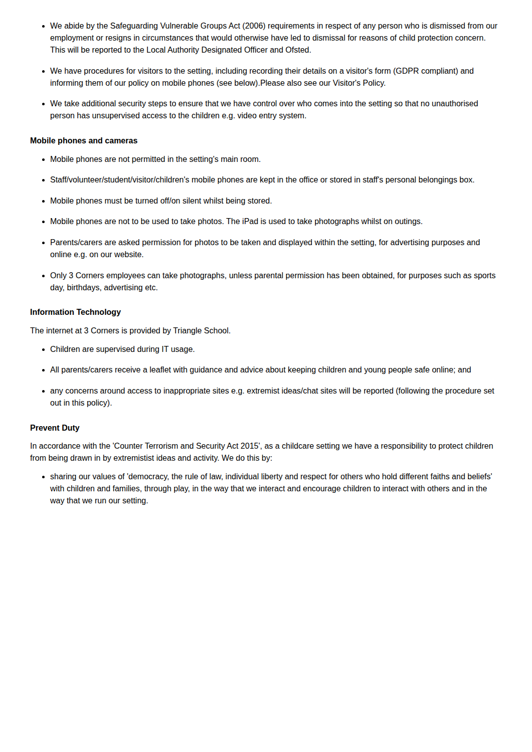We abide by the Safeguarding Vulnerable Groups Act (2006) requirements in respect of any person who is dismissed from our employment or resigns in circumstances that would otherwise have led to dismissal for reasons of child protection concern. This will be reported to the Local Authority Designated Officer and Ofsted.
We have procedures for visitors to the setting, including recording their details on a visitor's form (GDPR compliant) and informing them of our policy on mobile phones (see below).Please also see our Visitor's Policy.
We take additional security steps to ensure that we have control over who comes into the setting so that no unauthorised person has unsupervised access to the children e.g. video entry system.
Mobile phones and cameras
Mobile phones are not permitted in the setting's main room.
Staff/volunteer/student/visitor/children's mobile phones are kept in the office or stored in staff's personal belongings box.
Mobile phones must be turned off/on silent whilst being stored.
Mobile phones are not to be used to take photos. The iPad is used to take photographs whilst on outings.
Parents/carers are asked permission for photos to be taken and displayed within the setting, for advertising purposes and online e.g. on our website.
Only 3 Corners employees can take photographs, unless parental permission has been obtained, for purposes such as sports day, birthdays, advertising etc.
Information Technology
The internet at 3 Corners is provided by Triangle School.
Children are supervised during IT usage.
All parents/carers receive a leaflet with guidance and advice about keeping children and young people safe online; and
any concerns around access to inappropriate sites e.g. extremist ideas/chat sites will be reported (following the procedure set out in this policy).
Prevent Duty
In accordance with the 'Counter Terrorism and Security Act 2015', as a childcare setting we have a responsibility to protect children from being drawn in by extremistist ideas and activity. We do this by:
sharing our values of 'democracy, the rule of law, individual liberty and respect for others who hold different faiths and beliefs' with children and families, through play, in the way that we interact and encourage children to interact with others and in the way that we run our setting.